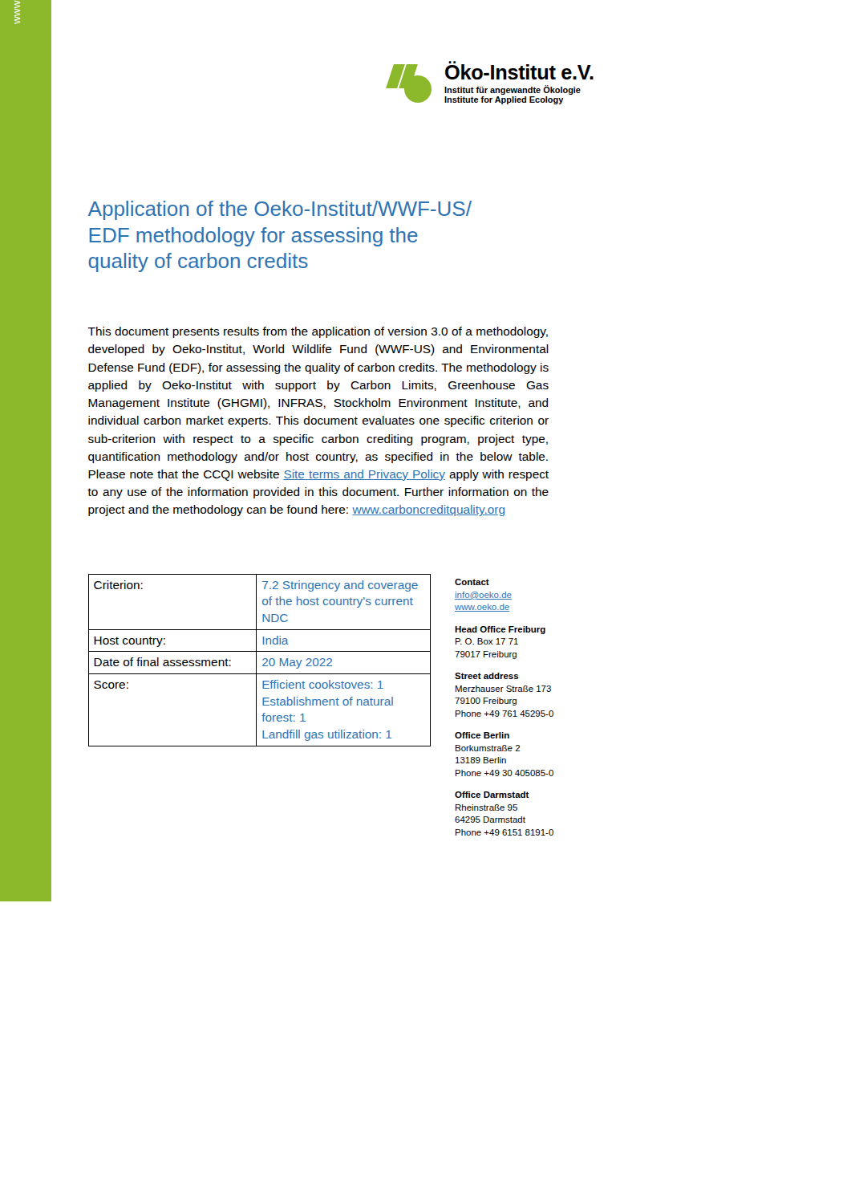www.oeko.de
Öko-Institut e.V.
Institut für angewandte Ökologie
Institute for Applied Ecology
Application of the Oeko-Institut/WWF-US/
EDF methodology for assessing the
quality of carbon credits
This document presents results from the application of version 3.0 of a methodology, developed by Oeko-Institut, World Wildlife Fund (WWF-US) and Environmental Defense Fund (EDF), for assessing the quality of carbon credits. The methodology is applied by Oeko-Institut with support by Carbon Limits, Greenhouse Gas Management Institute (GHGMI), INFRAS, Stockholm Environment Institute, and individual carbon market experts. This document evaluates one specific criterion or sub-criterion with respect to a specific carbon crediting program, project type, quantification methodology and/or host country, as specified in the below table. Please note that the CCQI website Site terms and Privacy Policy apply with respect to any use of the information provided in this document. Further information on the project and the methodology can be found here: www.carboncreditquality.org
| Criterion: | 7.2 Stringency and coverage of the host country's current NDC |
| Host country: | India |
| Date of final assessment: | 20 May 2022 |
| Score: | Efficient cookstoves: 1 Establishment of natural forest: 1 Landfill gas utilization: 1 |
Contact
info@oeko.de www.oeko.de
Head Office Freiburg
P. O. Box 17 71
79017 Freiburg
Street address
Merzhauser Straße 173
79100 Freiburg
Phone +49 761 45295-0
Office Berlin
Borkumstraße 2
13189 Berlin
Phone +49 30 405085-0
Office Darmstadt
Rheinstraße 95
64295 Darmstadt
Phone +49 6151 8191-0